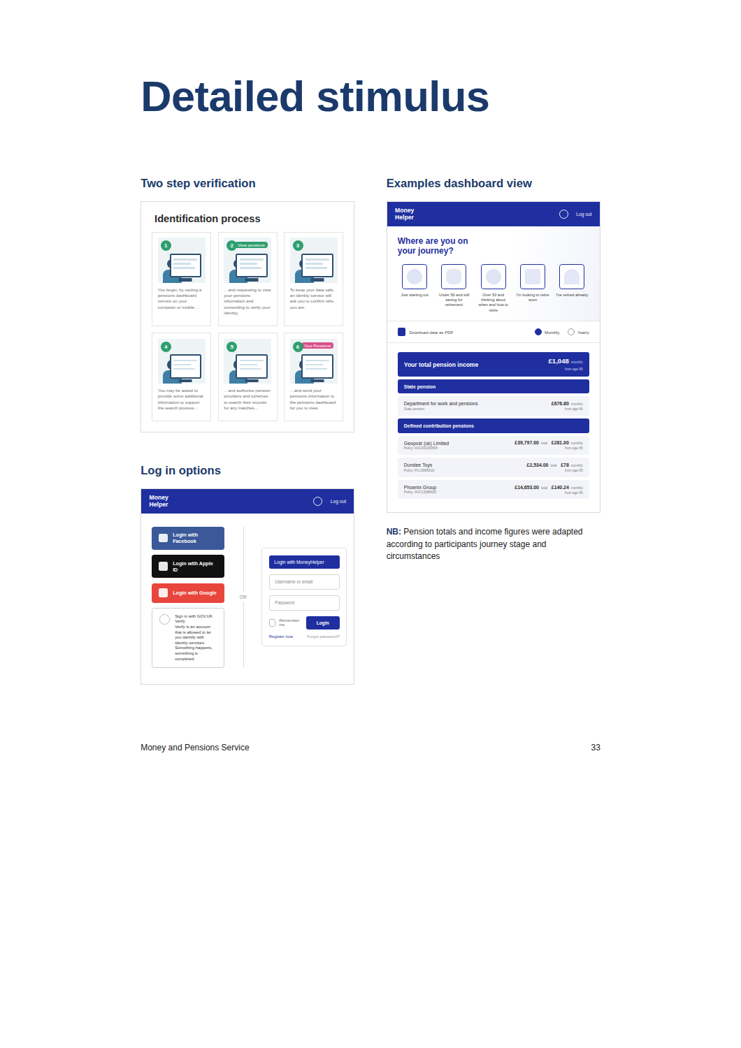Detailed stimulus
Two step verification
Identification process
1
You begin, by visiting a pensions dashboard service on your computer or mobile…
2 View pensions
…and requesting to view your pensions information and consenting to verify your identity.
3
To keep your data safe, an identity service will ask you to confirm who you are.
4
You may be asked to provide some additional information to support the search process…
5
…and authorise pension providers and schemes to search their records for any matches…
6 Your Pensions
…and send your pensions information to the pensions dashboard for you to view.
Log in options
Money
Helper
Log out
Login with Facebook
Login with Apple ID
Login with Google
Sign in with GOV.UK Verify
Verify is an account that is allowed to let you identify with identity services. Something happens, something is completed.
OR
Login with MoneyHelper
Username or email
Password
Remember me Login
Register now Forgot password?
Examples dashboard view
Money
Helper
Log out
Where are you on
your journey?
Just starting out
Under 50 and still saving for retirement
Over 50 and thinking about when and how to retire
I'm looking to retire soon
I've retired already
Download data as PDF Monthly Yearly
| Your total pension income | £1,048 monthly from age 65 |
| State pension | |
| Department for work and pensions State pension | £676.80 monthly from age 66 |
| Defined contribution pensions | |
| Geopost (uk) Limited Policy: AVC001150805 | £39,797.00 total £281.00 monthly from age 65 |
| Dundee Toys Policy: PLU2589102 | £2,534.00 total £78 monthly from age 65 |
| Phoenix Group Policy: AVC13088420 | £14,653.00 total £140.24 monthly from age 65 |
NB: Pension totals and income figures were adapted according to participants journey stage and circumstances
Money and Pensions Service 33